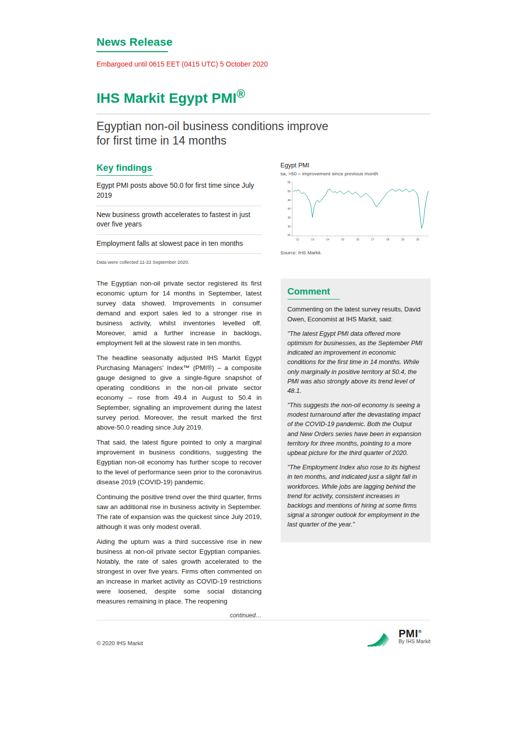News Release
Embargoed until 0615 EET (0415 UTC) 5 October 2020
IHS Markit Egypt PMI®
Egyptian non-oil business conditions improve
for first time in 14 months
Key findings
Egypt PMI posts above 50.0 for first time since July 2019
New business growth accelerates to fastest in just over five years
Employment falls at slowest pace in ten months
Data were collected 11-22 September 2020.
Egypt PMI
sa, >50 = improvement since previous month
55 50 45 40 35 30 25 '12 '13 '14 '15 '16 '17 '18 '19 '20
Source: IHS Markit.
The Egyptian non-oil private sector registered its first economic upturn for 14 months in September, latest survey data showed. Improvements in consumer demand and export sales led to a stronger rise in business activity, whilst inventories levelled off. Moreover, amid a further increase in backlogs, employment fell at the slowest rate in ten months.
The headline seasonally adjusted IHS Markit Egypt Purchasing Managers' Index™ (PMI®) – a composite gauge designed to give a single-figure snapshot of operating conditions in the non-oil private sector economy – rose from 49.4 in August to 50.4 in September, signalling an improvement during the latest survey period. Moreover, the result marked the first above-50.0 reading since July 2019.
That said, the latest figure pointed to only a marginal improvement in business conditions, suggesting the Egyptian non-oil economy has further scope to recover to the level of performance seen prior to the coronavirus disease 2019 (COVID-19) pandemic.
Continuing the positive trend over the third quarter, firms saw an additional rise in business activity in September. The rate of expansion was the quickest since July 2019, although it was only modest overall.
Aiding the upturn was a third successive rise in new business at non-oil private sector Egyptian companies. Notably, the rate of sales growth accelerated to the strongest in over five years. Firms often commented on an increase in market activity as COVID-19 restrictions were loosened, despite some social distancing measures remaining in place. The reopening
continued…
Comment
Commenting on the latest survey results, David Owen, Economist at IHS Markit, said:
"The latest Egypt PMI data offered more optimism for businesses, as the September PMI indicated an improvement in economic conditions for the first time in 14 months. While only marginally in positive territory at 50.4, the PMI was also strongly above its trend level of 48.1.
"This suggests the non-oil economy is seeing a modest turnaround after the devastating impact of the COVID-19 pandemic. Both the Output and New Orders series have been in expansion territory for three months, pointing to a more upbeat picture for the third quarter of 2020.
"The Employment Index also rose to its highest in ten months, and indicated just a slight fall in workforces. While jobs are lagging behind the trend for activity, consistent increases in backlogs and mentions of hiring at some firms signal a stronger outlook for employment in the last quarter of the year."
© 2020 IHS Markit
PMI®
By IHS Markit